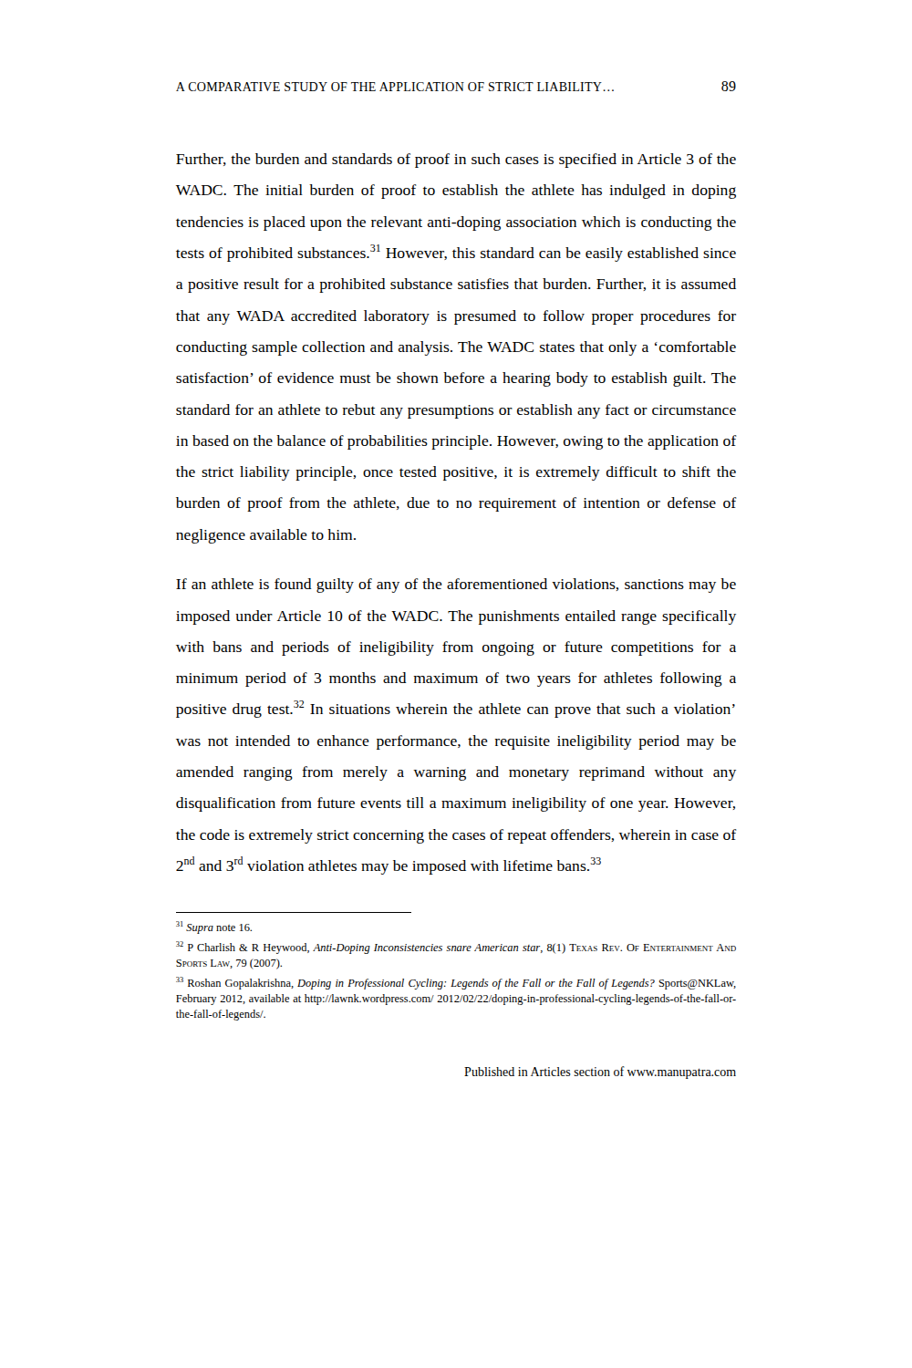A comparative study of the application of strict liability… 89
Further, the burden and standards of proof in such cases is specified in Article 3 of the WADC. The initial burden of proof to establish the athlete has indulged in doping tendencies is placed upon the relevant anti-doping association which is conducting the tests of prohibited substances.31 However, this standard can be easily established since a positive result for a prohibited substance satisfies that burden. Further, it is assumed that any WADA accredited laboratory is presumed to follow proper procedures for conducting sample collection and analysis. The WADC states that only a ‘comfortable satisfaction’ of evidence must be shown before a hearing body to establish guilt. The standard for an athlete to rebut any presumptions or establish any fact or circumstance in based on the balance of probabilities principle. However, owing to the application of the strict liability principle, once tested positive, it is extremely difficult to shift the burden of proof from the athlete, due to no requirement of intention or defense of negligence available to him.
If an athlete is found guilty of any of the aforementioned violations, sanctions may be imposed under Article 10 of the WADC. The punishments entailed range specifically with bans and periods of ineligibility from ongoing or future competitions for a minimum period of 3 months and maximum of two years for athletes following a positive drug test.32 In situations wherein the athlete can prove that such a violation’ was not intended to enhance performance, the requisite ineligibility period may be amended ranging from merely a warning and monetary reprimand without any disqualification from future events till a maximum ineligibility of one year. However, the code is extremely strict concerning the cases of repeat offenders, wherein in case of 2nd and 3rd violation athletes may be imposed with lifetime bans.33
31 Supra note 16.
32 P Charlish & R Heywood, Anti-Doping Inconsistencies snare American star, 8(1) Texas Rev. Of Entertainment And Sports Law, 79 (2007).
33 Roshan Gopalakrishna, Doping in Professional Cycling: Legends of the Fall or the Fall of Legends? Sports@NKLaw, February 2012, available at http://lawnk.wordpress.com/ 2012/02/22/doping-in-professional-cycling-legends-of-the-fall-or-the-fall-of-legends/.
Published in Articles section of www.manupatra.com